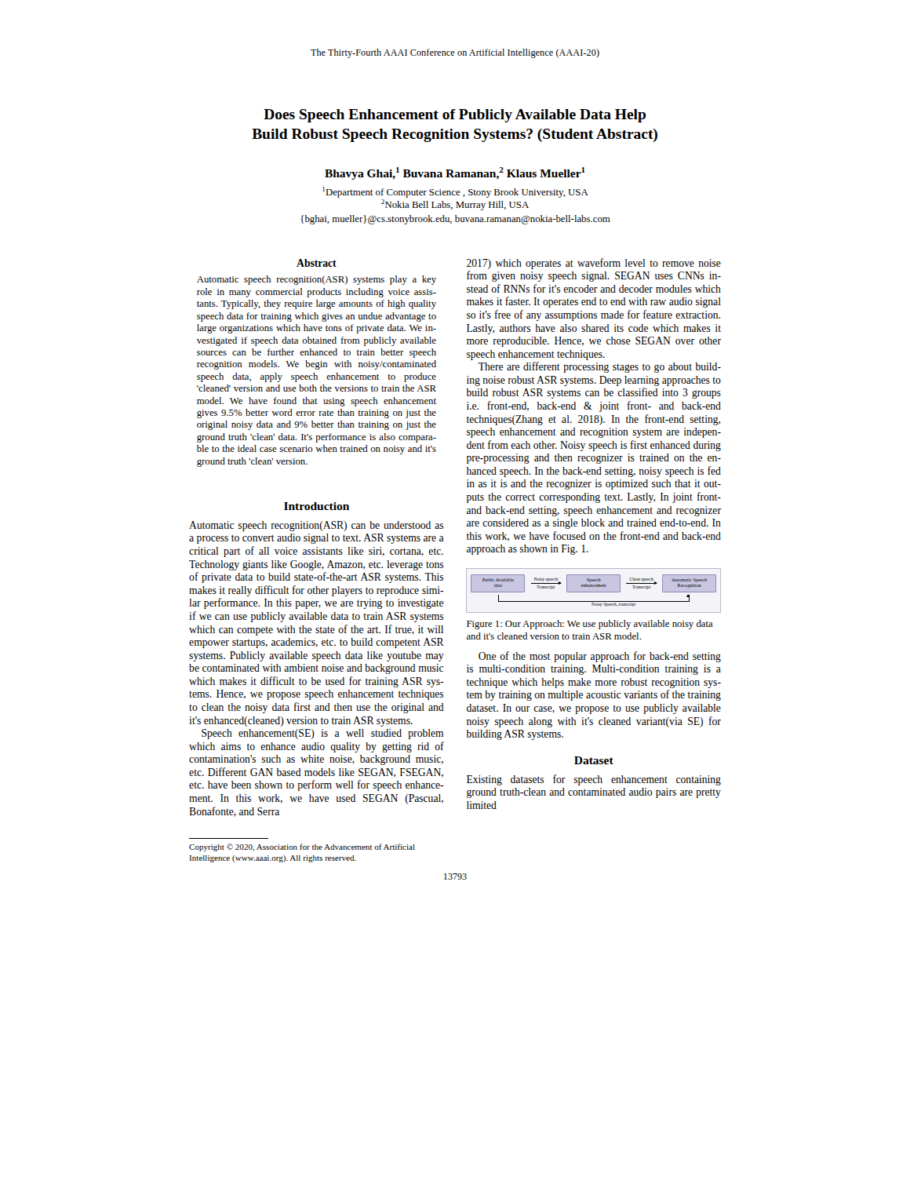The Thirty-Fourth AAAI Conference on Artificial Intelligence (AAAI-20)
Does Speech Enhancement of Publicly Available Data Help
Build Robust Speech Recognition Systems? (Student Abstract)
Bhavya Ghai,1 Buvana Ramanan,2 Klaus Mueller1
1Department of Computer Science , Stony Brook University, USA
2Nokia Bell Labs, Murray Hill, USA
{bghai, mueller}@cs.stonybrook.edu, buvana.ramanan@nokia-bell-labs.com
Abstract
Automatic speech recognition(ASR) systems play a key role in many commercial products including voice assistants. Typically, they require large amounts of high quality speech data for training which gives an undue advantage to large organizations which have tons of private data. We investigated if speech data obtained from publicly available sources can be further enhanced to train better speech recognition models. We begin with noisy/contaminated speech data, apply speech enhancement to produce 'cleaned' version and use both the versions to train the ASR model. We have found that using speech enhancement gives 9.5% better word error rate than training on just the original noisy data and 9% better than training on just the ground truth 'clean' data. It's performance is also comparable to the ideal case scenario when trained on noisy and it's ground truth 'clean' version.
Introduction
Automatic speech recognition(ASR) can be understood as a process to convert audio signal to text. ASR systems are a critical part of all voice assistants like siri, cortana, etc. Technology giants like Google, Amazon, etc. leverage tons of private data to build state-of-the-art ASR systems. This makes it really difficult for other players to reproduce similar performance. In this paper, we are trying to investigate if we can use publicly available data to train ASR systems which can compete with the state of the art. If true, it will empower startups, academics, etc. to build competent ASR systems. Publicly available speech data like youtube may be contaminated with ambient noise and background music which makes it difficult to be used for training ASR systems. Hence, we propose speech enhancement techniques to clean the noisy data first and then use the original and it's enhanced(cleaned) version to train ASR systems.
Speech enhancement(SE) is a well studied problem which aims to enhance audio quality by getting rid of contamination's such as white noise, background music, etc. Different GAN based models like SEGAN, FSEGAN, etc. have been shown to perform well for speech enhancement. In this work, we have used SEGAN (Pascual, Bonafonte, and Serra
Copyright © 2020, Association for the Advancement of Artificial Intelligence (www.aaai.org). All rights reserved.
2017) which operates at waveform level to remove noise from given noisy speech signal. SEGAN uses CNNs instead of RNNs for it's encoder and decoder modules which makes it faster. It operates end to end with raw audio signal so it's free of any assumptions made for feature extraction. Lastly, authors have also shared its code which makes it more reproducible. Hence, we chose SEGAN over other speech enhancement techniques.
There are different processing stages to go about building noise robust ASR systems. Deep learning approaches to build robust ASR systems can be classified into 3 groups i.e. front-end, back-end & joint front- and back-end techniques(Zhang et al. 2018). In the front-end setting, speech enhancement and recognition system are independent from each other. Noisy speech is first enhanced during pre-processing and then recognizer is trained on the enhanced speech. In the back-end setting, noisy speech is fed in as it is and the recognizer is optimized such that it outputs the correct corresponding text. Lastly, In joint front- and back-end setting, speech enhancement and recognizer are considered as a single block and trained end-to-end. In this work, we have focused on the front-end and back-end approach as shown in Fig. 1.
Public Available
data
Noisy speech
Transcript
Speech
enhancement
Clean speech
Transcript
Automatic Speech
Recognition
Noisy Speech, transcript
Figure 1: Our Approach: We use publicly available noisy data and it's cleaned version to train ASR model.
One of the most popular approach for back-end setting is multi-condition training. Multi-condition training is a technique which helps make more robust recognition system by training on multiple acoustic variants of the training dataset. In our case, we propose to use publicly available noisy speech along with it's cleaned variant(via SE) for building ASR systems.
Dataset
Existing datasets for speech enhancement containing ground truth-clean and contaminated audio pairs are pretty limited
13793